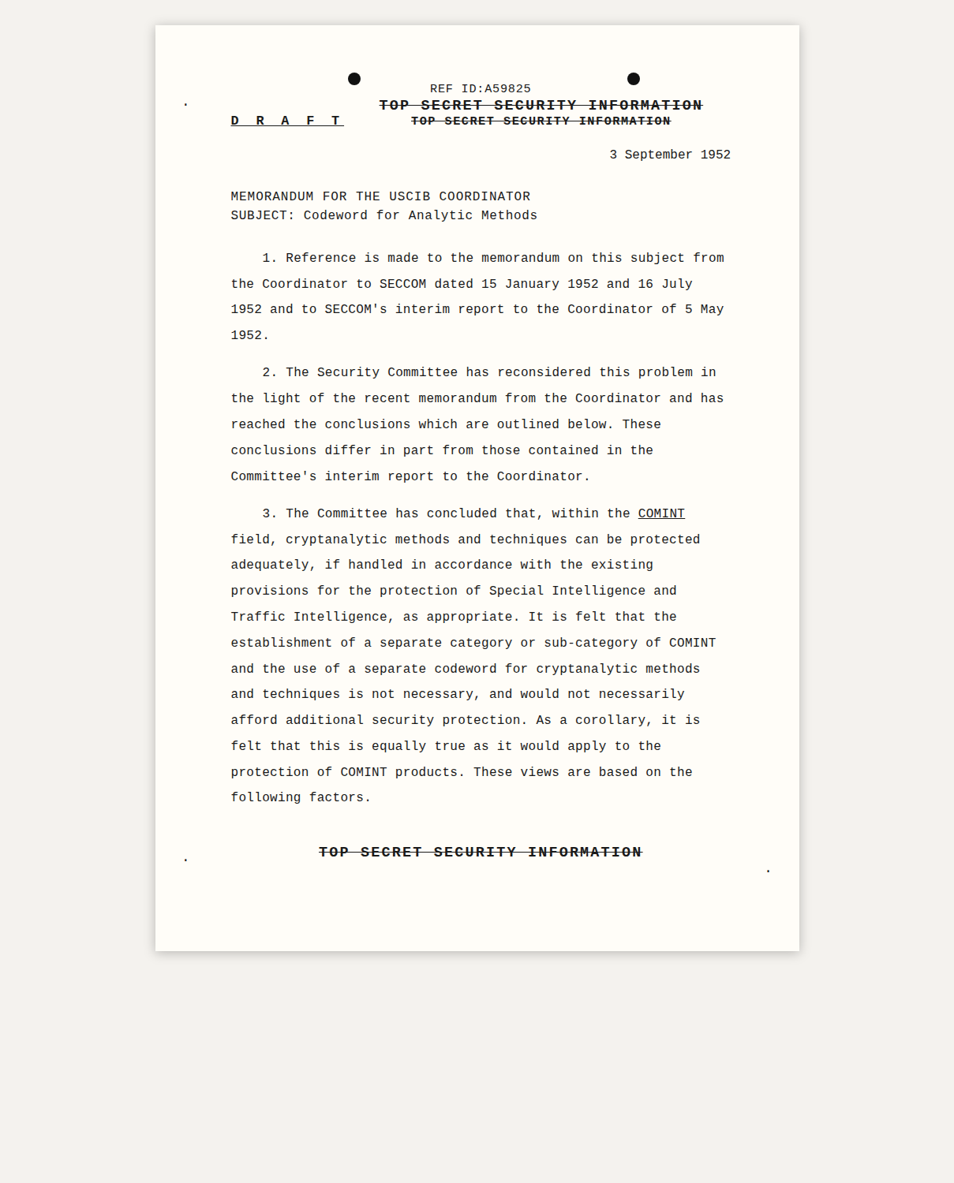·
·
·
REF ID:A59825
D R A F T TOP SECRET SECURITY INFORMATION TOP SECRET SECURITY INFORMATION
3 September 1952
MEMORANDUM FOR THE USCIB COORDINATOR
SUBJECT: Codeword for Analytic Methods
1. Reference is made to the memorandum on this subject from the Coordinator to SECCOM dated 15 January 1952 and 16 July 1952 and to SECCOM's interim report to the Coordinator of 5 May 1952.
2. The Security Committee has reconsidered this problem in the light of the recent memorandum from the Coordinator and has reached the conclusions which are outlined below. These conclusions differ in part from those contained in the Committee's interim report to the Coordinator.
3. The Committee has concluded that, within the COMINT field, cryptanalytic methods and techniques can be protected adequately, if handled in accordance with the existing provisions for the protection of Special Intelligence and Traffic Intelligence, as appropriate. It is felt that the establishment of a separate category or sub-category of COMINT and the use of a separate codeword for cryptanalytic methods and techniques is not necessary, and would not necessarily afford additional security protection. As a corollary, it is felt that this is equally true as it would apply to the protection of COMINT products. These views are based on the following factors.
TOP SECRET SECURITY INFORMATION